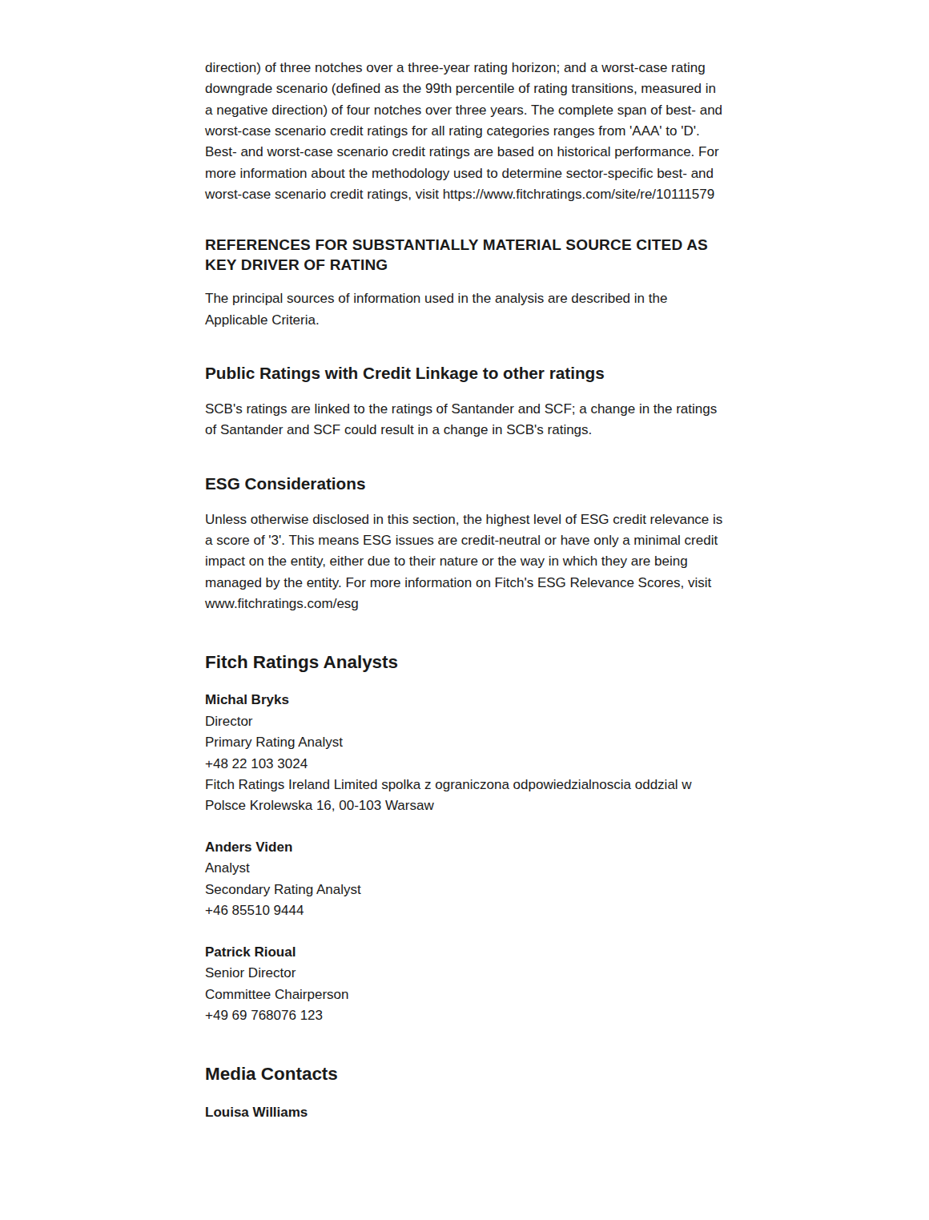direction) of three notches over a three-year rating horizon; and a worst-case rating downgrade scenario (defined as the 99th percentile of rating transitions, measured in a negative direction) of four notches over three years. The complete span of best- and worst-case scenario credit ratings for all rating categories ranges from 'AAA' to 'D'. Best- and worst-case scenario credit ratings are based on historical performance. For more information about the methodology used to determine sector-specific best- and worst-case scenario credit ratings, visit https://www.fitchratings.com/site/re/10111579
References for Substantially Material Source Cited as Key Driver of Rating
The principal sources of information used in the analysis are described in the Applicable Criteria.
Public Ratings with Credit Linkage to other ratings
SCB's ratings are linked to the ratings of Santander and SCF; a change in the ratings of Santander and SCF could result in a change in SCB's ratings.
ESG Considerations
Unless otherwise disclosed in this section, the highest level of ESG credit relevance is a score of '3'. This means ESG issues are credit-neutral or have only a minimal credit impact on the entity, either due to their nature or the way in which they are being managed by the entity. For more information on Fitch's ESG Relevance Scores, visit www.fitchratings.com/esg
Fitch Ratings Analysts
Michal Bryks Director Primary Rating Analyst +48 22 103 3024 Fitch Ratings Ireland Limited spolka z ograniczona odpowiedzialnoscia oddzial w Polsce Krolewska 16, 00-103 Warsaw
Anders Viden Analyst Secondary Rating Analyst +46 85510 9444
Patrick Rioual Senior Director Committee Chairperson +49 69 768076 123
Media Contacts
Louisa Williams